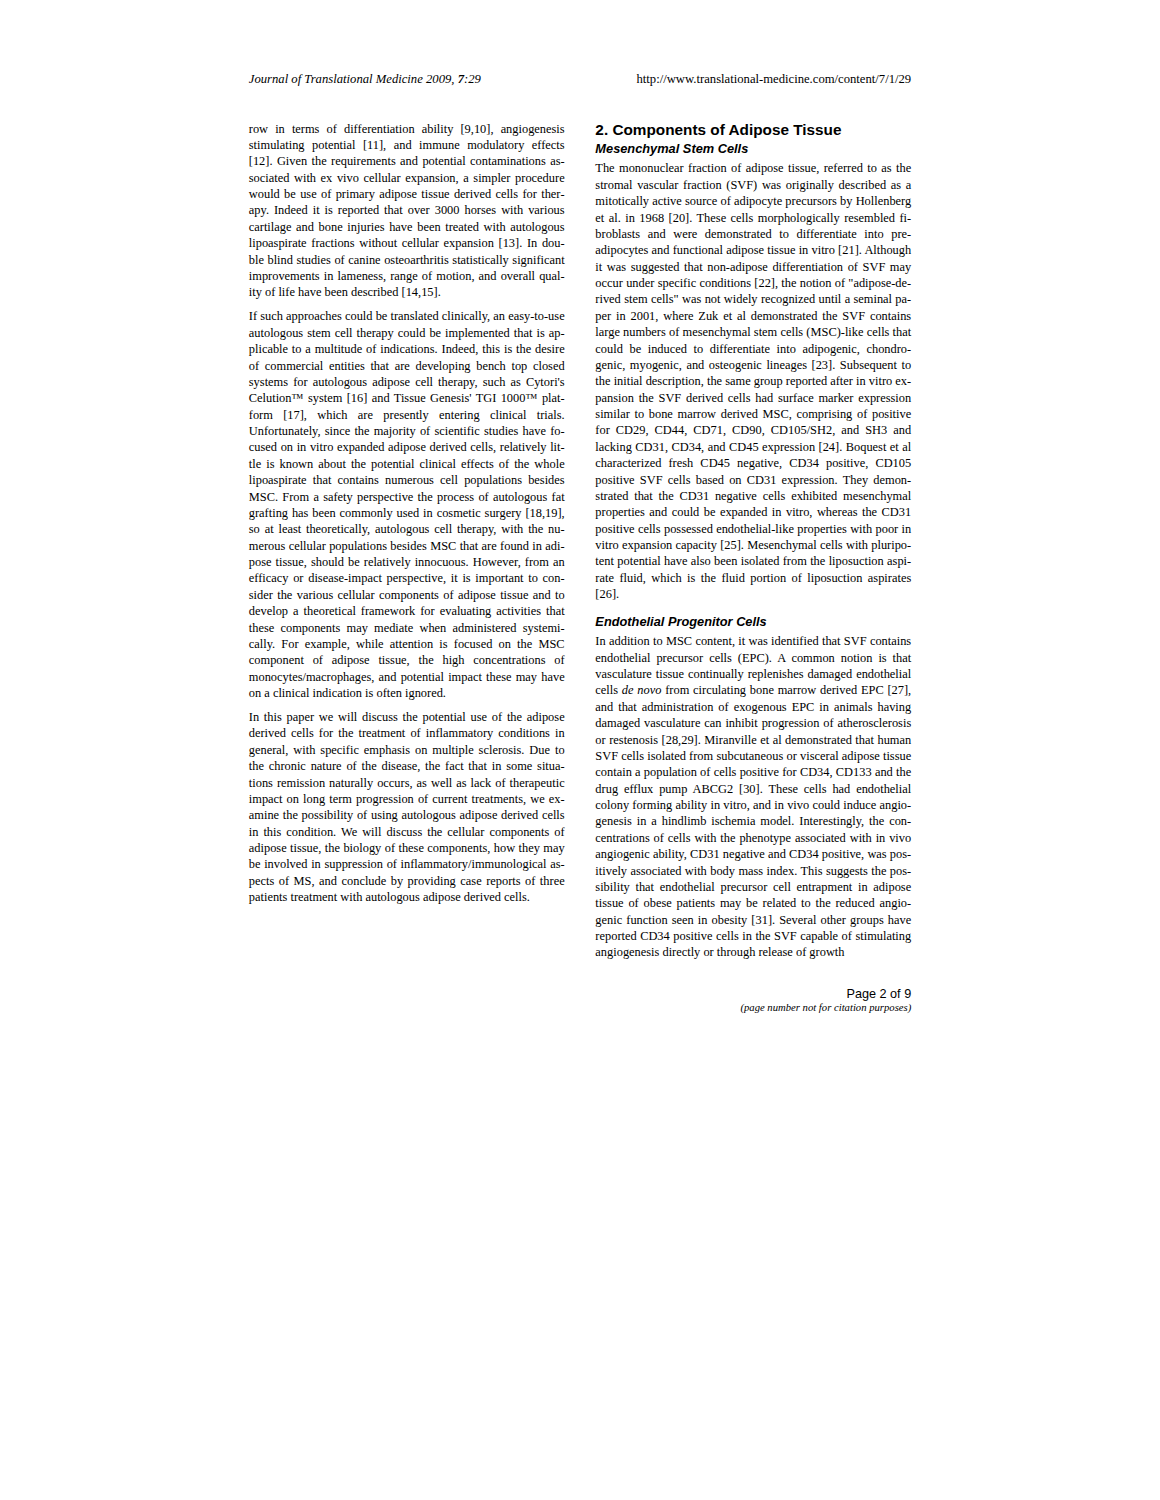Journal of Translational Medicine 2009, 7:29
http://www.translational-medicine.com/content/7/1/29
row in terms of differentiation ability [9,10], angiogenesis stimulating potential [11], and immune modulatory effects [12]. Given the requirements and potential contaminations associated with ex vivo cellular expansion, a simpler procedure would be use of primary adipose tissue derived cells for therapy. Indeed it is reported that over 3000 horses with various cartilage and bone injuries have been treated with autologous lipoaspirate fractions without cellular expansion [13]. In double blind studies of canine osteoarthritis statistically significant improvements in lameness, range of motion, and overall quality of life have been described [14,15].
If such approaches could be translated clinically, an easy-to-use autologous stem cell therapy could be implemented that is applicable to a multitude of indications. Indeed, this is the desire of commercial entities that are developing bench top closed systems for autologous adipose cell therapy, such as Cytori's Celution™ system [16] and Tissue Genesis' TGI 1000™ platform [17], which are presently entering clinical trials. Unfortunately, since the majority of scientific studies have focused on in vitro expanded adipose derived cells, relatively little is known about the potential clinical effects of the whole lipoaspirate that contains numerous cell populations besides MSC. From a safety perspective the process of autologous fat grafting has been commonly used in cosmetic surgery [18,19], so at least theoretically, autologous cell therapy, with the numerous cellular populations besides MSC that are found in adipose tissue, should be relatively innocuous. However, from an efficacy or disease-impact perspective, it is important to consider the various cellular components of adipose tissue and to develop a theoretical framework for evaluating activities that these components may mediate when administered systemically. For example, while attention is focused on the MSC component of adipose tissue, the high concentrations of monocytes/macrophages, and potential impact these may have on a clinical indication is often ignored.
In this paper we will discuss the potential use of the adipose derived cells for the treatment of inflammatory conditions in general, with specific emphasis on multiple sclerosis. Due to the chronic nature of the disease, the fact that in some situations remission naturally occurs, as well as lack of therapeutic impact on long term progression of current treatments, we examine the possibility of using autologous adipose derived cells in this condition. We will discuss the cellular components of adipose tissue, the biology of these components, how they may be involved in suppression of inflammatory/immunological aspects of MS, and conclude by providing case reports of three patients treatment with autologous adipose derived cells.
2. Components of Adipose Tissue
Mesenchymal Stem Cells
The mononuclear fraction of adipose tissue, referred to as the stromal vascular fraction (SVF) was originally described as a mitotically active source of adipocyte precursors by Hollenberg et al. in 1968 [20]. These cells morphologically resembled fibroblasts and were demonstrated to differentiate into pre-adipocytes and functional adipose tissue in vitro [21]. Although it was suggested that non-adipose differentiation of SVF may occur under specific conditions [22], the notion of "adipose-derived stem cells" was not widely recognized until a seminal paper in 2001, where Zuk et al demonstrated the SVF contains large numbers of mesenchymal stem cells (MSC)-like cells that could be induced to differentiate into adipogenic, chondrogenic, myogenic, and osteogenic lineages [23]. Subsequent to the initial description, the same group reported after in vitro expansion the SVF derived cells had surface marker expression similar to bone marrow derived MSC, comprising of positive for CD29, CD44, CD71, CD90, CD105/SH2, and SH3 and lacking CD31, CD34, and CD45 expression [24]. Boquest et al characterized fresh CD45 negative, CD34 positive, CD105 positive SVF cells based on CD31 expression. They demonstrated that the CD31 negative cells exhibited mesenchymal properties and could be expanded in vitro, whereas the CD31 positive cells possessed endothelial-like properties with poor in vitro expansion capacity [25]. Mesenchymal cells with pluripotent potential have also been isolated from the liposuction aspirate fluid, which is the fluid portion of liposuction aspirates [26].
Endothelial Progenitor Cells
In addition to MSC content, it was identified that SVF contains endothelial precursor cells (EPC). A common notion is that vasculature tissue continually replenishes damaged endothelial cells de novo from circulating bone marrow derived EPC [27], and that administration of exogenous EPC in animals having damaged vasculature can inhibit progression of atherosclerosis or restenosis [28,29]. Miranville et al demonstrated that human SVF cells isolated from subcutaneous or visceral adipose tissue contain a population of cells positive for CD34, CD133 and the drug efflux pump ABCG2 [30]. These cells had endothelial colony forming ability in vitro, and in vivo could induce angiogenesis in a hindlimb ischemia model. Interestingly, the concentrations of cells with the phenotype associated with in vivo angiogenic ability, CD31 negative and CD34 positive, was positively associated with body mass index. This suggests the possibility that endothelial precursor cell entrapment in adipose tissue of obese patients may be related to the reduced angiogenic function seen in obesity [31]. Several other groups have reported CD34 positive cells in the SVF capable of stimulating angiogenesis directly or through release of growth
Page 2 of 9
(page number not for citation purposes)